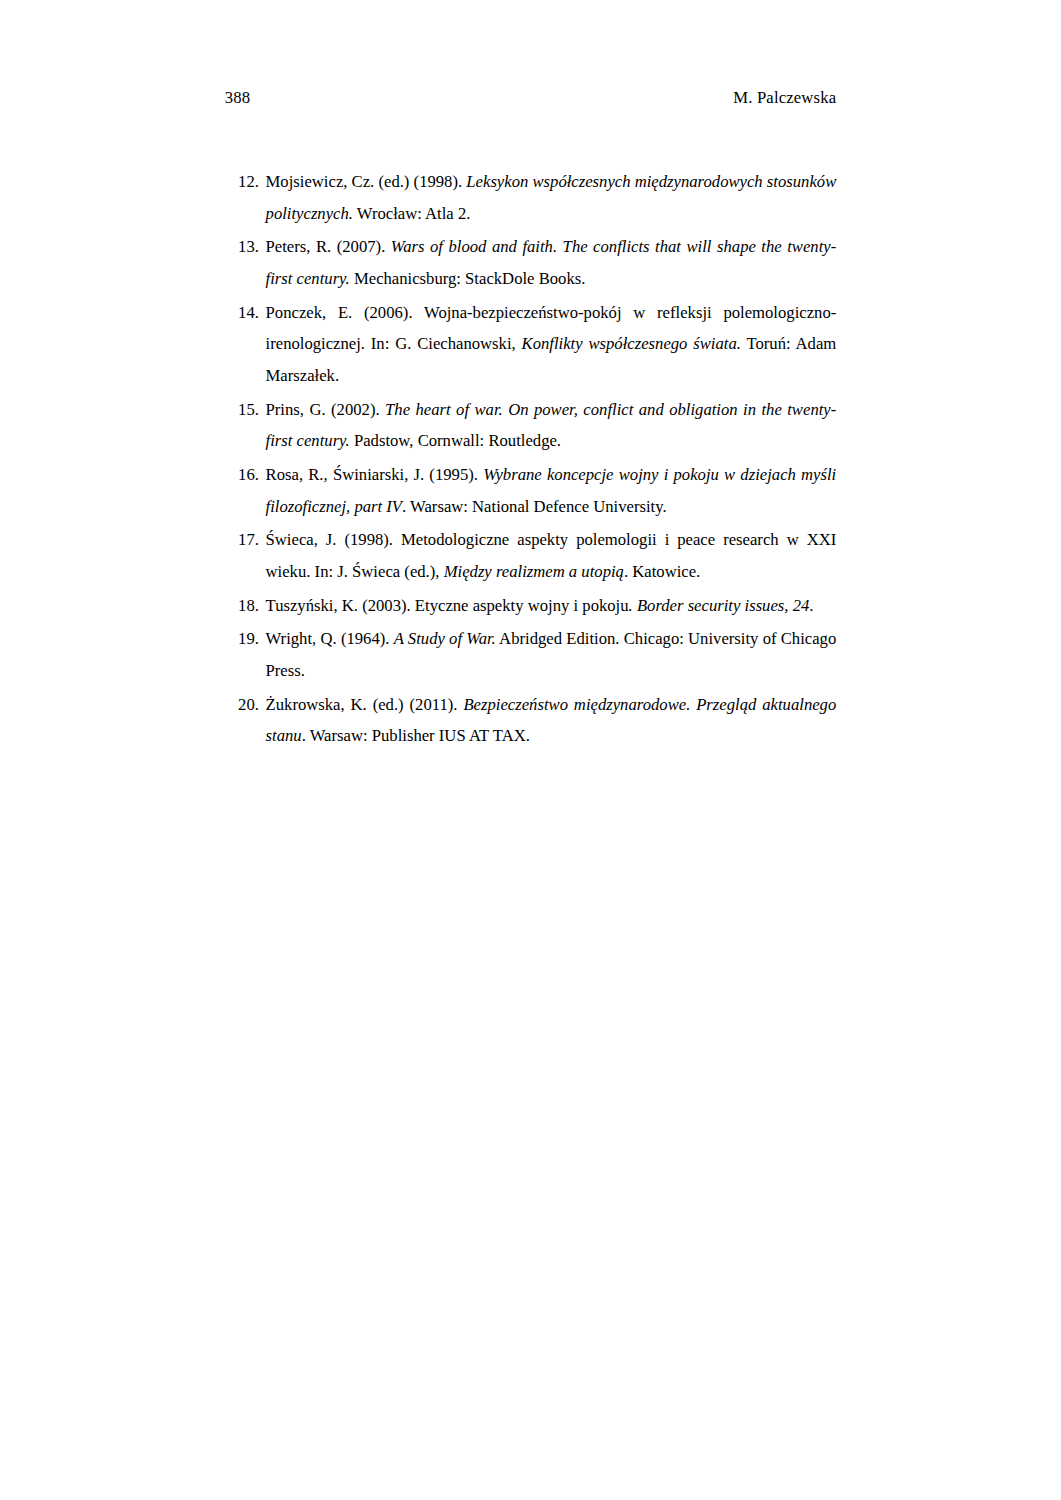388 M. Palczewska
12. Mojsiewicz, Cz. (ed.) (1998). Leksykon współczesnych międzynarodowych stosunków politycznych. Wrocław: Atla 2.
13. Peters, R. (2007). Wars of blood and faith. The conflicts that will shape the twenty-first century. Mechanicsburg: StackDole Books.
14. Ponczek, E. (2006). Wojna-bezpieczeństwo-pokój w refleksji polemologiczno-irenologicznej. In: G. Ciechanowski, Konflikty współczesnego świata. Toruń: Adam Marszałek.
15. Prins, G. (2002). The heart of war. On power, conflict and obligation in the twenty-first century. Padstow, Cornwall: Routledge.
16. Rosa, R., Świniarski, J. (1995). Wybrane koncepcje wojny i pokoju w dziejach myśli filozoficznej, part IV. Warsaw: National Defence University.
17. Świeca, J. (1998). Metodologiczne aspekty polemologii i peace research w XXI wieku. In: J. Świeca (ed.), Między realizmem a utopią. Katowice.
18. Tuszyński, K. (2003). Etyczne aspekty wojny i pokoju. Border security issues, 24.
19. Wright, Q. (1964). A Study of War. Abridged Edition. Chicago: University of Chicago Press.
20. Żukrowska, K. (ed.) (2011). Bezpieczeństwo międzynarodowe. Przegląd aktualnego stanu. Warsaw: Publisher IUS AT TAX.